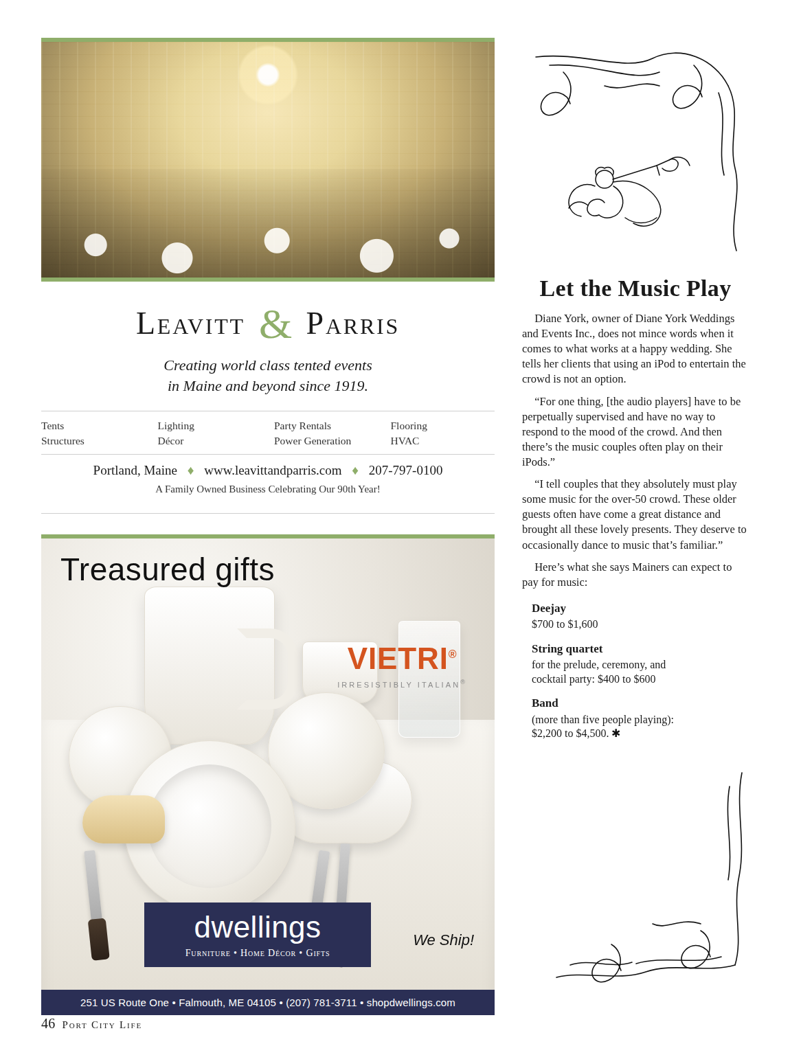Leavitt & Parris
Creating world class tented events
in Maine and beyond since 1919.
Tents Lighting Party Rentals Flooring Structures Décor Power Generation HVAC
Portland, Maine ♦ www.leavittandparris.com ♦ 207-797-0100
A Family Owned Business Celebrating Our 90th Year!
Treasured gifts
VIETRI®
IRRESISTIBLY ITALIAN®
dwellings
Furniture • Home Décor • Gifts
We Ship!
251 US Route One • Falmouth, ME 04105 • (207) 781-3711 • shopdwellings.com
Let the Music Play
Diane York, owner of Diane York Weddings and Events Inc., does not mince words when it comes to what works at a happy wedding. She tells her clients that using an iPod to entertain the crowd is not an option.
“For one thing, [the audio players] have to be perpetually supervised and have no way to respond to the mood of the crowd. And then there’s the music couples often play on their iPods.”
“I tell couples that they absolutely must play some music for the over-50 crowd. These older guests often have come a great distance and brought all these lovely presents. They deserve to occasionally dance to music that’s familiar.”
Here’s what she says Mainers can expect to pay for music:
Deejay
$700 to $1,600
String quartet
for the prelude, ceremony, and
cocktail party: $400 to $600
Band
(more than five people playing):
$2,200 to $4,500. ✱
46 Port City Life